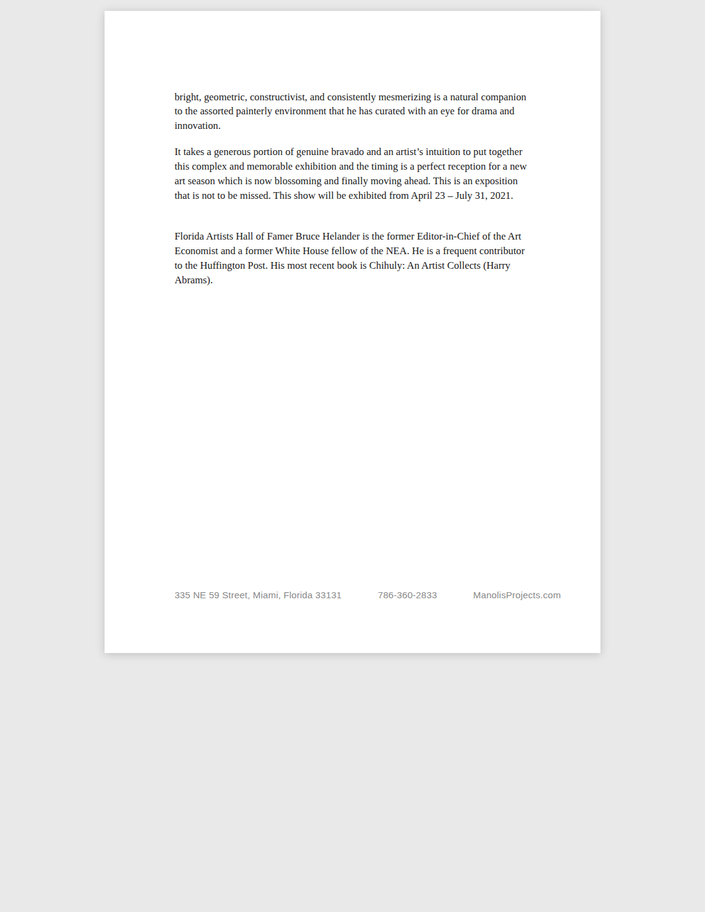bright, geometric, constructivist, and consistently mesmerizing is a natural companion to the assorted painterly environment that he has curated with an eye for drama and innovation.
It takes a generous portion of genuine bravado and an artist’s intuition to put together this complex and memorable exhibition and the timing is a perfect reception for a new art season which is now blossoming and finally moving ahead. This is an exposition that is not to be missed. This show will be exhibited from April 23 – July 31, 2021.
Florida Artists Hall of Famer Bruce Helander is the former Editor-in-Chief of the Art Economist and a former White House fellow of the NEA. He is a frequent contributor to the Huffington Post. His most recent book is Chihuly: An Artist Collects (Harry Abrams).
335 NE 59 Street, Miami, Florida 33131 786-360-2833 ManolisProjects.com